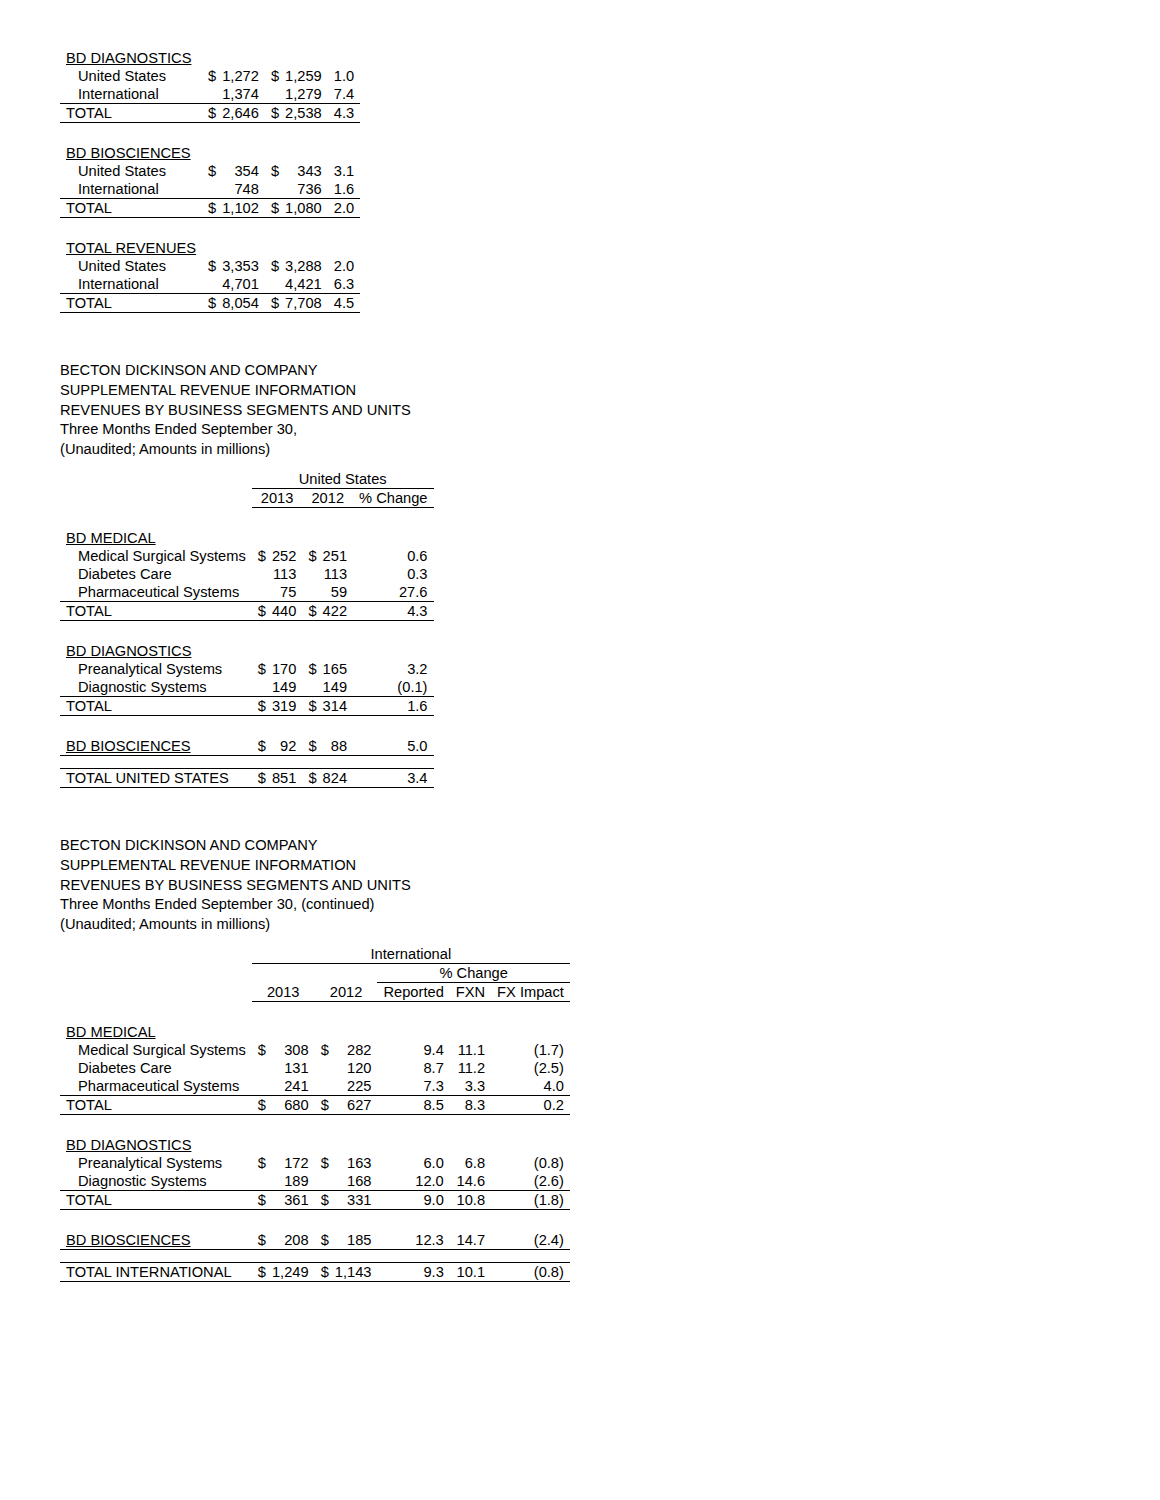| BD DIAGNOSTICS | | | | | |
| United States | $ | 1,272 | $ | 1,259 | 1.0 |
| International | | 1,374 | | 1,279 | 7.4 |
| TOTAL | $ | 2,646 | $ | 2,538 | 4.3 |
| BD BIOSCIENCES | | | | | |
| United States | $ | 354 | $ | 343 | 3.1 |
| International | | 748 | | 736 | 1.6 |
| TOTAL | $ | 1,102 | $ | 1,080 | 2.0 |
| TOTAL REVENUES | | | | | |
| United States | $ | 3,353 | $ | 3,288 | 2.0 |
| International | | 4,701 | | 4,421 | 6.3 |
| TOTAL | $ | 8,054 | $ | 7,708 | 4.5 |
BECTON DICKINSON AND COMPANY
SUPPLEMENTAL REVENUE INFORMATION
REVENUES BY BUSINESS SEGMENTS AND UNITS
Three Months Ended September 30,
(Unaudited; Amounts in millions)
| | United States |
| | 2013 | 2012 | % Change |
| BD MEDICAL | | | | | |
| Medical Surgical Systems | $ | 252 | $ | 251 | 0.6 |
| Diabetes Care | | 113 | | 113 | 0.3 |
| Pharmaceutical Systems | | 75 | | 59 | 27.6 |
| TOTAL | $ | 440 | $ | 422 | 4.3 |
| BD DIAGNOSTICS | | | | | |
| Preanalytical Systems | $ | 170 | $ | 165 | 3.2 |
| Diagnostic Systems | | 149 | | 149 | (0.1) |
| TOTAL | $ | 319 | $ | 314 | 1.6 |
| BD BIOSCIENCES | $ | 92 | $ | 88 | 5.0 |
| TOTAL UNITED STATES | $ | 851 | $ | 824 | 3.4 |
BECTON DICKINSON AND COMPANY
SUPPLEMENTAL REVENUE INFORMATION
REVENUES BY BUSINESS SEGMENTS AND UNITS
Three Months Ended September 30, (continued)
(Unaudited; Amounts in millions)
| | International |
| | | % Change |
| | 2013 | 2012 | Reported | FXN | FX Impact |
| BD MEDICAL | | | | | | | |
| Medical Surgical Systems | $ | 308 | $ | 282 | 9.4 | 11.1 | (1.7) |
| Diabetes Care | | 131 | | 120 | 8.7 | 11.2 | (2.5) |
| Pharmaceutical Systems | | 241 | | 225 | 7.3 | 3.3 | 4.0 |
| TOTAL | $ | 680 | $ | 627 | 8.5 | 8.3 | 0.2 |
| BD DIAGNOSTICS | | | | | | | |
| Preanalytical Systems | $ | 172 | $ | 163 | 6.0 | 6.8 | (0.8) |
| Diagnostic Systems | | 189 | | 168 | 12.0 | 14.6 | (2.6) |
| TOTAL | $ | 361 | $ | 331 | 9.0 | 10.8 | (1.8) |
| BD BIOSCIENCES | $ | 208 | $ | 185 | 12.3 | 14.7 | (2.4) |
| TOTAL INTERNATIONAL | $ | 1,249 | $ | 1,143 | 9.3 | 10.1 | (0.8) |